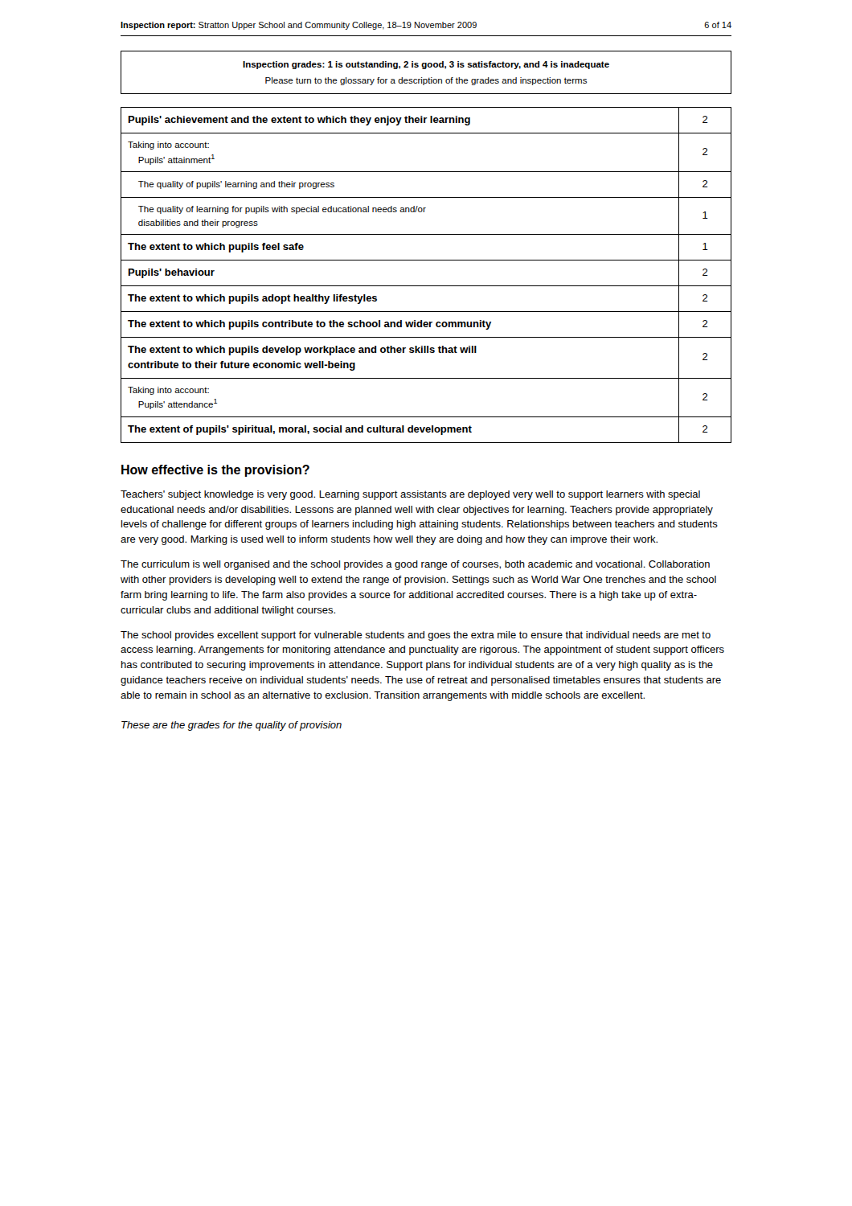Inspection report: Stratton Upper School and Community College, 18–19 November 2009
6 of 14
Inspection grades: 1 is outstanding, 2 is good, 3 is satisfactory, and 4 is inadequate
Please turn to the glossary for a description of the grades and inspection terms
| Pupils' achievement and the extent to which they enjoy their learning | 2 |
| Taking into account: Pupils' attainment 1 | 2 |
| The quality of pupils' learning and their progress | 2 |
| The quality of learning for pupils with special educational needs and/or disabilities and their progress | 1 |
| The extent to which pupils feel safe | 1 |
| Pupils' behaviour | 2 |
| The extent to which pupils adopt healthy lifestyles | 2 |
| The extent to which pupils contribute to the school and wider community | 2 |
| The extent to which pupils develop workplace and other skills that will contribute to their future economic well-being | 2 |
| Taking into account: Pupils' attendance 1 | 2 |
| The extent of pupils' spiritual, moral, social and cultural development | 2 |
How effective is the provision?
Teachers' subject knowledge is very good. Learning support assistants are deployed very well to support learners with special educational needs and/or disabilities. Lessons are planned well with clear objectives for learning. Teachers provide appropriately levels of challenge for different groups of learners including high attaining students. Relationships between teachers and students are very good. Marking is used well to inform students how well they are doing and how they can improve their work.
The curriculum is well organised and the school provides a good range of courses, both academic and vocational. Collaboration with other providers is developing well to extend the range of provision. Settings such as World War One trenches and the school farm bring learning to life. The farm also provides a source for additional accredited courses. There is a high take up of extra-curricular clubs and additional twilight courses.
The school provides excellent support for vulnerable students and goes the extra mile to ensure that individual needs are met to access learning. Arrangements for monitoring attendance and punctuality are rigorous. The appointment of student support officers has contributed to securing improvements in attendance. Support plans for individual students are of a very high quality as is the guidance teachers receive on individual students' needs. The use of retreat and personalised timetables ensures that students are able to remain in school as an alternative to exclusion. Transition arrangements with middle schools are excellent.
These are the grades for the quality of provision